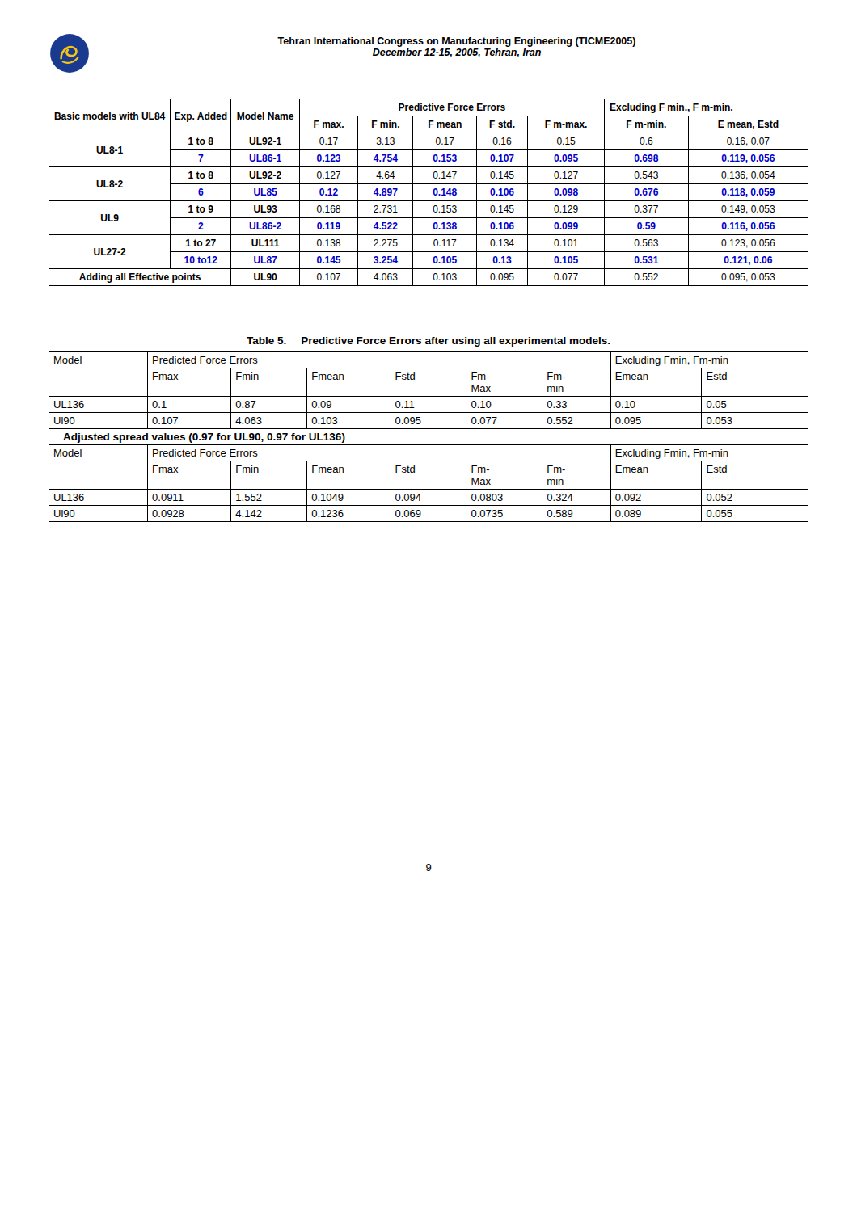Tehran International Congress on Manufacturing Engineering (TICME2005)
December 12-15, 2005, Tehran, Iran
| Basic models with UL84 | Exp. Added | Model Name | Predictive Force Errors | Excluding F min., F m-min. |
| --- | --- | --- | --- | --- |
| F max. | F min. | F mean | F std. | F m-max. | F m-min. | E mean, Estd |
| UL8-1 | 1 to 8 | UL92-1 | 0.17 | 3.13 | 0.17 | 0.16 | 0.15 | 0.6 | 0.16, 0.07 |
| 7 | UL86-1 | 0.123 | 4.754 | 0.153 | 0.107 | 0.095 | 0.698 | 0.119, 0.056 |
| UL8-2 | 1 to 8 | UL92-2 | 0.127 | 4.64 | 0.147 | 0.145 | 0.127 | 0.543 | 0.136, 0.054 |
| 6 | UL85 | 0.12 | 4.897 | 0.148 | 0.106 | 0.098 | 0.676 | 0.118, 0.059 |
| UL9 | 1 to 9 | UL93 | 0.168 | 2.731 | 0.153 | 0.145 | 0.129 | 0.377 | 0.149, 0.053 |
| 2 | UL86-2 | 0.119 | 4.522 | 0.138 | 0.106 | 0.099 | 0.59 | 0.116, 0.056 |
| UL27-2 | 1 to 27 | UL111 | 0.138 | 2.275 | 0.117 | 0.134 | 0.101 | 0.563 | 0.123, 0.056 |
| 10 to12 | UL87 | 0.145 | 3.254 | 0.105 | 0.13 | 0.105 | 0.531 | 0.121, 0.06 |
| Adding all Effective points | UL90 | 0.107 | 4.063 | 0.103 | 0.095 | 0.077 | 0.552 | 0.095, 0.053 |
Table 5. Predictive Force Errors after using all experimental models.
| Model | Predicted Force Errors | Excluding Fmin, Fm-min |
| | Fmax | Fmin | Fmean | Fstd | Fm- Max | Fm- min | Emean | Estd |
| UL136 | 0.1 | 0.87 | 0.09 | 0.11 | 0.10 | 0.33 | 0.10 | 0.05 |
| Ul90 | 0.107 | 4.063 | 0.103 | 0.095 | 0.077 | 0.552 | 0.095 | 0.053 |
Adjusted spread values (0.97 for UL90, 0.97 for UL136)
| Model | Predicted Force Errors | Excluding Fmin, Fm-min |
| | Fmax | Fmin | Fmean | Fstd | Fm- Max | Fm- min | Emean | Estd |
| UL136 | 0.0911 | 1.552 | 0.1049 | 0.094 | 0.0803 | 0.324 | 0.092 | 0.052 |
| Ul90 | 0.0928 | 4.142 | 0.1236 | 0.069 | 0.0735 | 0.589 | 0.089 | 0.055 |
9